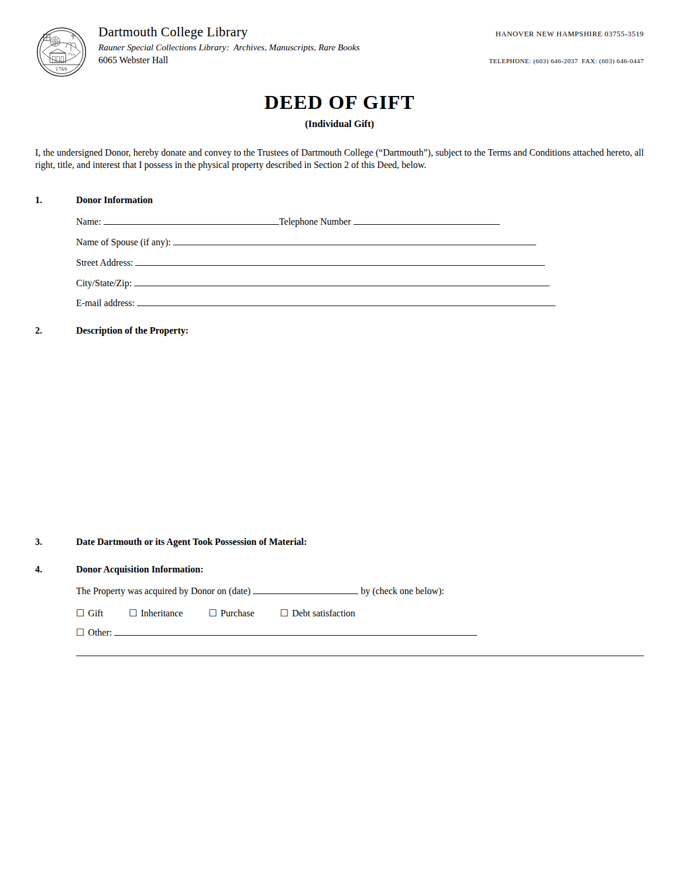1769
Dartmouth College Library HANOVER NEW HAMPSHIRE 03755-3519
Rauner Special Collections Library: Archives, Manuscripts, Rare Books
6065 Webster Hall TELEPHONE: (603) 646-2037 FAX: (603) 646-0447
DEED OF GIFT
(Individual Gift)
I, the undersigned Donor, hereby donate and convey to the Trustees of Dartmouth College (“Dartmouth”), subject to the Terms and Conditions attached hereto, all right, title, and interest that I possess in the physical property described in Section 2 of this Deed, below.
1. Donor Information
Name: Telephone Number
Name of Spouse (if any):
Street Address:
City/State/Zip:
E-mail address:
2. Description of the Property:
3. Date Dartmouth or its Agent Took Possession of Material:
4. Donor Acquisition Information:
The Property was acquired by Donor on (date) by (check one below):
☐Gift ☐Inheritance ☐Purchase ☐Debt satisfaction
☐Other: